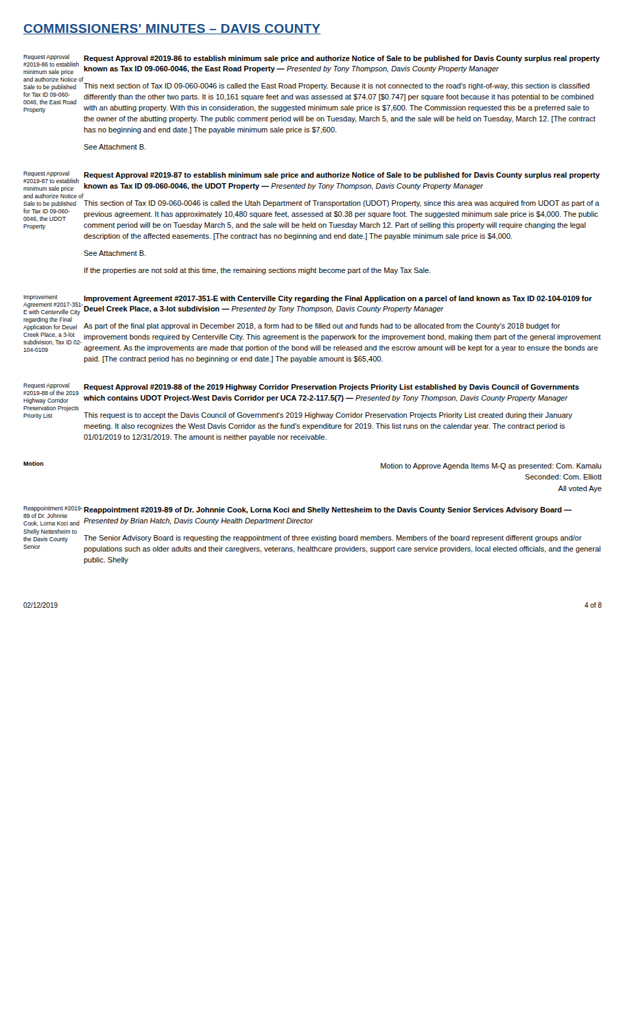COMMISSIONERS' MINUTES – DAVIS COUNTY
| Request Approval #2019-86 to establish minimum sale price and authorize Notice of Sale to be published for Tax ID 09-060-0046, the East Road Property | Request Approval #2019-86 to establish minimum sale price and authorize Notice of Sale to be published for Davis County surplus real property known as Tax ID 09-060-0046, the East Road Property — Presented by Tony Thompson, Davis County Property Manager This next section of Tax ID 09-060-0046 is called the East Road Property. Because it is not connected to the road's right-of-way, this section is classified differently than the other two parts. It is 10,161 square feet and was assessed at $74.07 [$0.747] per square foot because it has potential to be combined with an abutting property. With this in consideration, the suggested minimum sale price is $7,600. The Commission requested this be a preferred sale to the owner of the abutting property. The public comment period will be on Tuesday, March 5, and the sale will be held on Tuesday, March 12. [The contract has no beginning and end date.] The payable minimum sale price is $7,600. See Attachment B. |
| Request Approval #2019-87 to establish minimum sale price and authorize Notice of Sale to be published for Tax ID 09-060-0046, the UDOT Property | Request Approval #2019-87 to establish minimum sale price and authorize Notice of Sale to be published for Davis County surplus real property known as Tax ID 09-060-0046, the UDOT Property — Presented by Tony Thompson, Davis County Property Manager This section of Tax ID 09-060-0046 is called the Utah Department of Transportation (UDOT) Property, since this area was acquired from UDOT as part of a previous agreement. It has approximately 10,480 square feet, assessed at $0.38 per square foot. The suggested minimum sale price is $4,000. The public comment period will be on Tuesday March 5, and the sale will be held on Tuesday March 12. Part of selling this property will require changing the legal description of the affected easements. [The contract has no beginning and end date.] The payable minimum sale price is $4,000. See Attachment B. If the properties are not sold at this time, the remaining sections might become part of the May Tax Sale. |
| Improvement Agreement #2017-351-E with Centerville City regarding the Final Application for Deuel Creek Place, a 3-lot subdivision, Tax ID 02-104-0109 | Improvement Agreement #2017-351-E with Centerville City regarding the Final Application on a parcel of land known as Tax ID 02-104-0109 for Deuel Creek Place, a 3-lot subdivision — Presented by Tony Thompson, Davis County Property Manager As part of the final plat approval in December 2018, a form had to be filled out and funds had to be allocated from the County's 2018 budget for improvement bonds required by Centerville City. This agreement is the paperwork for the improvement bond, making them part of the general improvement agreement. As the improvements are made that portion of the bond will be released and the escrow amount will be kept for a year to ensure the bonds are paid. [The contract period has no beginning or end date.] The payable amount is $65,400. |
| Request Approval #2019-88 of the 2019 Highway Corridor Preservation Projects Priority List | Request Approval #2019-88 of the 2019 Highway Corridor Preservation Projects Priority List established by Davis Council of Governments which contains UDOT Project-West Davis Corridor per UCA 72-2-117.5(7) — Presented by Tony Thompson, Davis County Property Manager This request is to accept the Davis Council of Government's 2019 Highway Corridor Preservation Projects Priority List created during their January meeting. It also recognizes the West Davis Corridor as the fund's expenditure for 2019. This list runs on the calendar year. The contract period is 01/01/2019 to 12/31/2019. The amount is neither payable nor receivable. |
| Motion | Motion to Approve Agenda Items M-Q as presented: Com. Kamalu Seconded: Com. Elliott All voted Aye |
| Reappointment #2019-89 of Dr. Johnnie Cook, Lorna Koci and Shelly Nettesheim to the Davis County Senior | Reappointment #2019-89 of Dr. Johnnie Cook, Lorna Koci and Shelly Nettesheim to the Davis County Senior Services Advisory Board — Presented by Brian Hatch, Davis County Health Department Director The Senior Advisory Board is requesting the reappointment of three existing board members. Members of the board represent different groups and/or populations such as older adults and their caregivers, veterans, healthcare providers, support care service providers, local elected officials, and the general public. Shelly |
02/12/2019 4 of 8